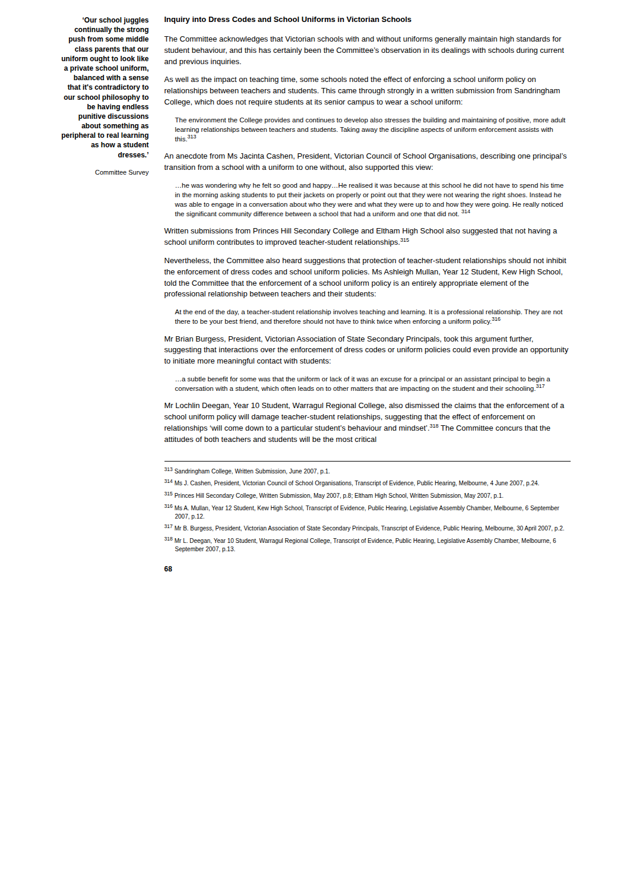‘Our school juggles continually the strong push from some middle class parents that our uniform ought to look like a private school uniform, balanced with a sense that it's contradictory to our school philosophy to be having endless punitive discussions about something as peripheral to real learning as how a student dresses.’
Committee Survey
Inquiry into Dress Codes and School Uniforms in Victorian Schools
The Committee acknowledges that Victorian schools with and without uniforms generally maintain high standards for student behaviour, and this has certainly been the Committee’s observation in its dealings with schools during current and previous inquiries.
As well as the impact on teaching time, some schools noted the effect of enforcing a school uniform policy on relationships between teachers and students. This came through strongly in a written submission from Sandringham College, which does not require students at its senior campus to wear a school uniform:
The environment the College provides and continues to develop also stresses the building and maintaining of positive, more adult learning relationships between teachers and students. Taking away the discipline aspects of uniform enforcement assists with this.313
An anecdote from Ms Jacinta Cashen, President, Victorian Council of School Organisations, describing one principal’s transition from a school with a uniform to one without, also supported this view:
…he was wondering why he felt so good and happy…He realised it was because at this school he did not have to spend his time in the morning asking students to put their jackets on properly or point out that they were not wearing the right shoes. Instead he was able to engage in a conversation about who they were and what they were up to and how they were going. He really noticed the significant community difference between a school that had a uniform and one that did not. 314
Written submissions from Princes Hill Secondary College and Eltham High School also suggested that not having a school uniform contributes to improved teacher-student relationships.315
Nevertheless, the Committee also heard suggestions that protection of teacher-student relationships should not inhibit the enforcement of dress codes and school uniform policies. Ms Ashleigh Mullan, Year 12 Student, Kew High School, told the Committee that the enforcement of a school uniform policy is an entirely appropriate element of the professional relationship between teachers and their students:
At the end of the day, a teacher-student relationship involves teaching and learning. It is a professional relationship. They are not there to be your best friend, and therefore should not have to think twice when enforcing a uniform policy.316
Mr Brian Burgess, President, Victorian Association of State Secondary Principals, took this argument further, suggesting that interactions over the enforcement of dress codes or uniform policies could even provide an opportunity to initiate more meaningful contact with students:
…a subtle benefit for some was that the uniform or lack of it was an excuse for a principal or an assistant principal to begin a conversation with a student, which often leads on to other matters that are impacting on the student and their schooling.317
Mr Lochlin Deegan, Year 10 Student, Warragul Regional College, also dismissed the claims that the enforcement of a school uniform policy will damage teacher-student relationships, suggesting that the effect of enforcement on relationships ‘will come down to a particular student’s behaviour and mindset’.318 The Committee concurs that the attitudes of both teachers and students will be the most critical
313 Sandringham College, Written Submission, June 2007, p.1.
314 Ms J. Cashen, President, Victorian Council of School Organisations, Transcript of Evidence, Public Hearing, Melbourne, 4 June 2007, p.24.
315 Princes Hill Secondary College, Written Submission, May 2007, p.8; Eltham High School, Written Submission, May 2007, p.1.
316 Ms A. Mullan, Year 12 Student, Kew High School, Transcript of Evidence, Public Hearing, Legislative Assembly Chamber, Melbourne, 6 September 2007, p.12.
317 Mr B. Burgess, President, Victorian Association of State Secondary Principals, Transcript of Evidence, Public Hearing, Melbourne, 30 April 2007, p.2.
318 Mr L. Deegan, Year 10 Student, Warragul Regional College, Transcript of Evidence, Public Hearing, Legislative Assembly Chamber, Melbourne, 6 September 2007, p.13.
68